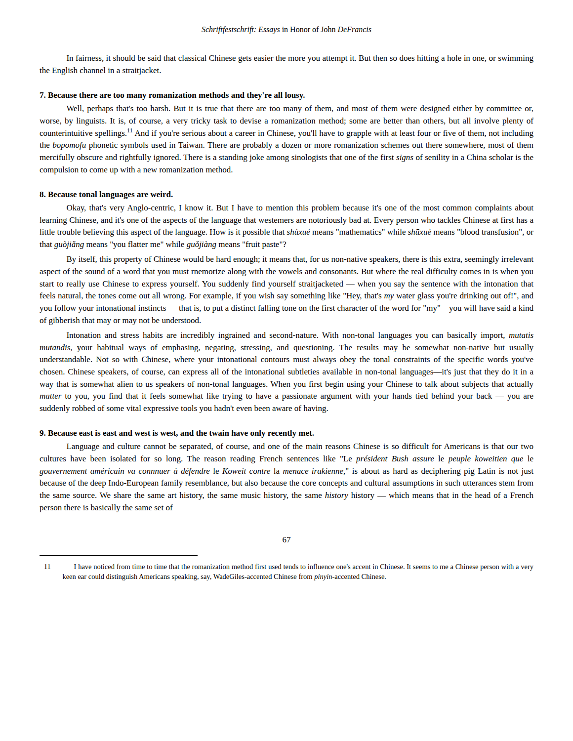Schriftfestschrift: Essays in Honor of John DeFrancis
In fairness, it should be said that classical Chinese gets easier the more you attempt it. But then so does hitting a hole in one, or swimming the English channel in a straitjacket.
7. Because there are too many romanization methods and they're all lousy.
Well, perhaps that's too harsh. But it is true that there are too many of them, and most of them were designed either by committee or, worse, by linguists. It is, of course, a very tricky task to devise a romanization method; some are better than others, but all involve plenty of counterintuitive spellings.11 And if you're serious about a career in Chinese, you'll have to grapple with at least four or five of them, not including the bopomofu phonetic symbols used in Taiwan. There are probably a dozen or more romanization schemes out there somewhere, most of them mercifully obscure and rightfully ignored. There is a standing joke among sinologists that one of the first signs of senility in a China scholar is the compulsion to come up with a new romanization method.
8. Because tonal languages are weird.
Okay, that's very Anglo-centric, I know it. But I have to mention this problem because it's one of the most common complaints about learning Chinese, and it's one of the aspects of the language that westemers are notoriously bad at. Every person who tackles Chinese at first has a little trouble believing this aspect of the language. How is it possible that shùxué means "mathematics" while shūxuè means "blood transfusion", or that guòjiǎng means "you flatter me" while guǒjiàng means "fruit paste"?
By itself, this property of Chinese would be hard enough; it means that, for us non-native speakers, there is this extra, seemingly irrelevant aspect of the sound of a word that you must rnemorize along with the vowels and consonants. But where the real difficulty comes in is when you start to really use Chinese to express yourself. You suddenly find yourself straitjacketed — when you say the sentence with the intonation that feels natural, the tones come out all wrong. For example, if you wish say something like "Hey, that's my water glass you're drinking out of!", and you follow your intonational instincts — that is, to put a distinct falling tone on the first character of the word for "my"—you will have said a kind of gibberish that may or may not be understood.
Intonation and stress habits are incredibly ingrained and second-nature. With non-tonal languages you can basically import, mutatis mutandis, your habitual ways of emphasing, negating, stressing, and questioning. The results may be somewhat non-native but usually understandable. Not so with Chinese, where your intonational contours must always obey the tonal constraints of the specific words you've chosen. Chinese speakers, of course, can express all of the intonational subtleties available in non-tonal languages—it's just that they do it in a way that is somewhat alien to us speakers of non-tonal languages. When you first begin using your Chinese to talk about subjects that actually matter to you, you find that it feels somewhat like trying to have a passionate argument with your hands tied behind your back — you are suddenly robbed of some vital expressive tools you hadn't even been aware of having.
9. Because east is east and west is west, and the twain have only recently met.
Language and culture cannot be separated, of course, and one of the main reasons Chinese is so difficult for Americans is that our two cultures have been isolated for so long. The reason reading French sentences like "Le président Bush assure le peuple koweitien que le gouvernement américain va connnuer à défendre le Koweit contre la menace irakienne," is about as hard as deciphering pig Latin is not just because of the deep Indo-European family resemblance, but also because the core concepts and cultural assumptions in such utterances stem from the same source. We share the same art history, the same music history, the same history history — which means that in the head of a French person there is basically the same set of
67
11 I have noticed from time to time that the romanization method first used tends to influence one's accent in Chinese. It seems to me a Chinese person with a very keen ear could distinguish Americans speaking, say, WadeGiles-accented Chinese from pinyin-accented Chinese.